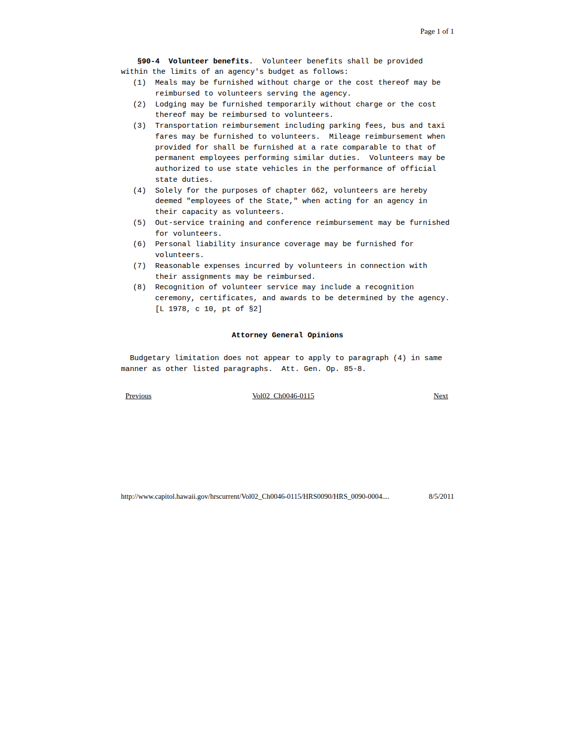Page 1 of 1
§90-4 Volunteer benefits. Volunteer benefits shall be provided within the limits of an agency's budget as follows:
(1) Meals may be furnished without charge or the cost thereof may be reimbursed to volunteers serving the agency.
(2) Lodging may be furnished temporarily without charge or the cost thereof may be reimbursed to volunteers.
(3) Transportation reimbursement including parking fees, bus and taxi fares may be furnished to volunteers. Mileage reimbursement when provided for shall be furnished at a rate comparable to that of permanent employees performing similar duties. Volunteers may be authorized to use state vehicles in the performance of official state duties.
(4) Solely for the purposes of chapter 662, volunteers are hereby deemed "employees of the State," when acting for an agency in their capacity as volunteers.
(5) Out-service training and conference reimbursement may be furnished for volunteers.
(6) Personal liability insurance coverage may be furnished for volunteers.
(7) Reasonable expenses incurred by volunteers in connection with their assignments may be reimbursed.
(8) Recognition of volunteer service may include a recognition ceremony, certificates, and awards to be determined by the agency. [L 1978, c 10, pt of §2]
Attorney General Opinions
Budgetary limitation does not appear to apply to paragraph (4) in same manner as other listed paragraphs. Att. Gen. Op. 85-8.
Previous Vol02_Ch0046-0115 Next
http://www.capitol.hawaii.gov/hrscurrent/Vol02_Ch0046-0115/HRS0090/HRS_0090-0004.... 8/5/2011